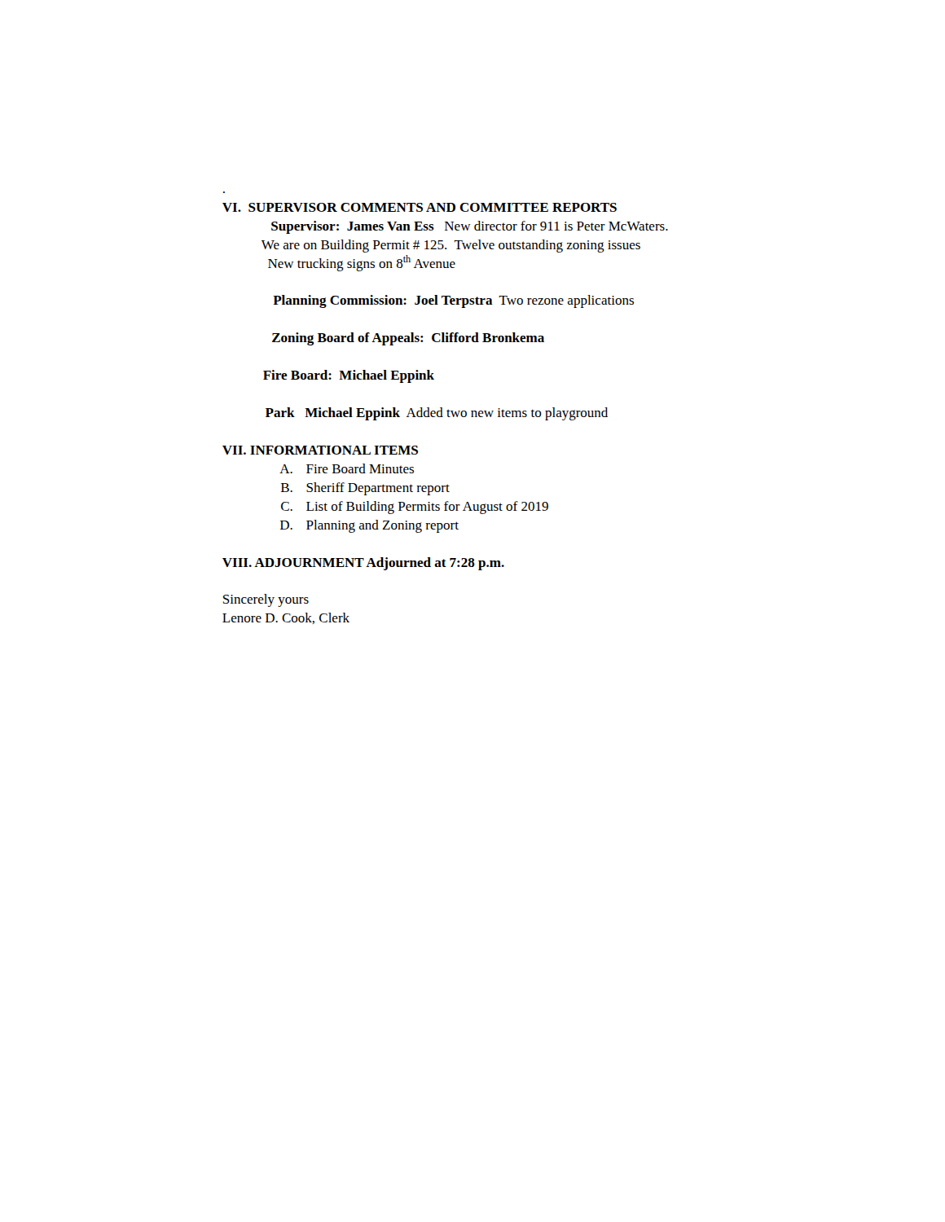.
VI. SUPERVISOR COMMENTS AND COMMITTEE REPORTS
Supervisor: James Van Ess New director for 911 is Peter McWaters.
We are on Building Permit # 125. Twelve outstanding zoning issues
New trucking signs on 8th Avenue
Planning Commission: Joel Terpstra Two rezone applications
Zoning Board of Appeals: Clifford Bronkema
Fire Board: Michael Eppink
Park Michael Eppink Added two new items to playground
VII. INFORMATIONAL ITEMS
Fire Board Minutes
Sheriff Department report
List of Building Permits for August of 2019
Planning and Zoning report
VIII. ADJOURNMENT Adjourned at 7:28 p.m.
Sincerely yours
Lenore D. Cook, Clerk